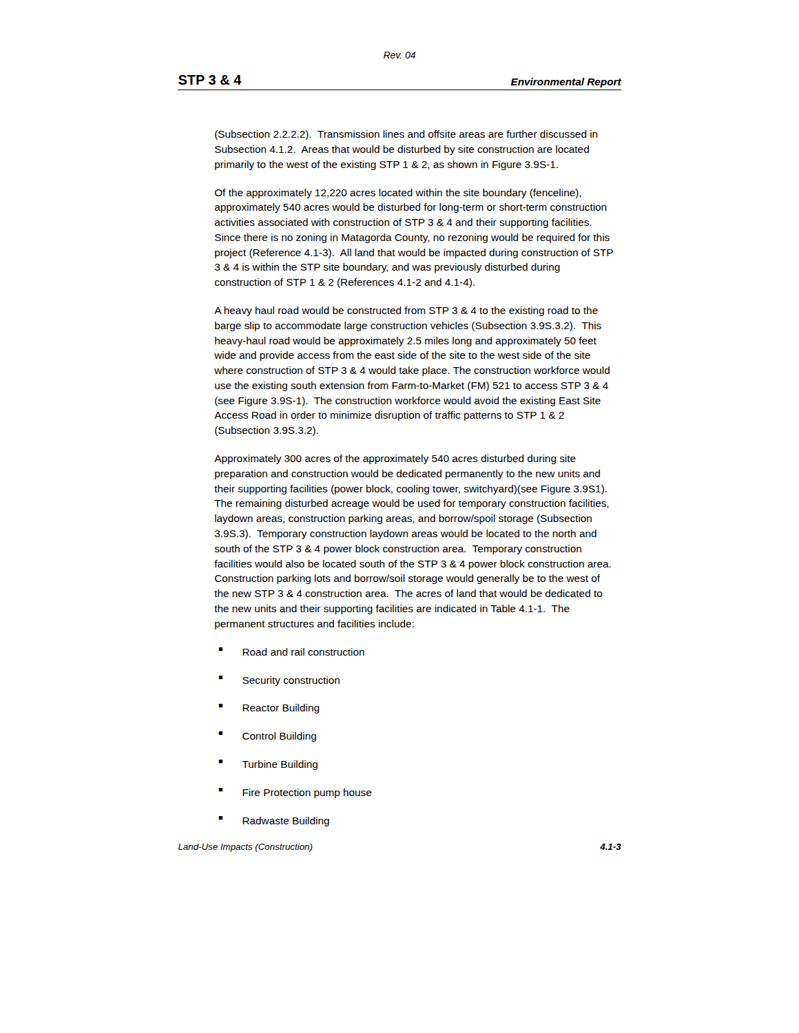Rev. 04
STP 3 & 4
Environmental Report
(Subsection 2.2.2.2). Transmission lines and offsite areas are further discussed in Subsection 4.1.2. Areas that would be disturbed by site construction are located primarily to the west of the existing STP 1 & 2, as shown in Figure 3.9S-1.
Of the approximately 12,220 acres located within the site boundary (fenceline), approximately 540 acres would be disturbed for long-term or short-term construction activities associated with construction of STP 3 & 4 and their supporting facilities. Since there is no zoning in Matagorda County, no rezoning would be required for this project (Reference 4.1-3). All land that would be impacted during construction of STP 3 & 4 is within the STP site boundary, and was previously disturbed during construction of STP 1 & 2 (References 4.1-2 and 4.1-4).
A heavy haul road would be constructed from STP 3 & 4 to the existing road to the barge slip to accommodate large construction vehicles (Subsection 3.9S.3.2). This heavy-haul road would be approximately 2.5 miles long and approximately 50 feet wide and provide access from the east side of the site to the west side of the site where construction of STP 3 & 4 would take place. The construction workforce would use the existing south extension from Farm-to-Market (FM) 521 to access STP 3 & 4 (see Figure 3.9S-1). The construction workforce would avoid the existing East Site Access Road in order to minimize disruption of traffic patterns to STP 1 & 2 (Subsection 3.9S.3.2).
Approximately 300 acres of the approximately 540 acres disturbed during site preparation and construction would be dedicated permanently to the new units and their supporting facilities (power block, cooling tower, switchyard)(see Figure 3.9S1). The remaining disturbed acreage would be used for temporary construction facilities, laydown areas, construction parking areas, and borrow/spoil storage (Subsection 3.9S.3). Temporary construction laydown areas would be located to the north and south of the STP 3 & 4 power block construction area. Temporary construction facilities would also be located south of the STP 3 & 4 power block construction area. Construction parking lots and borrow/soil storage would generally be to the west of the new STP 3 & 4 construction area. The acres of land that would be dedicated to the new units and their supporting facilities are indicated in Table 4.1-1. The permanent structures and facilities include:
Road and rail construction
Security construction
Reactor Building
Control Building
Turbine Building
Fire Protection pump house
Radwaste Building
Land-Use Impacts (Construction)
4.1-3